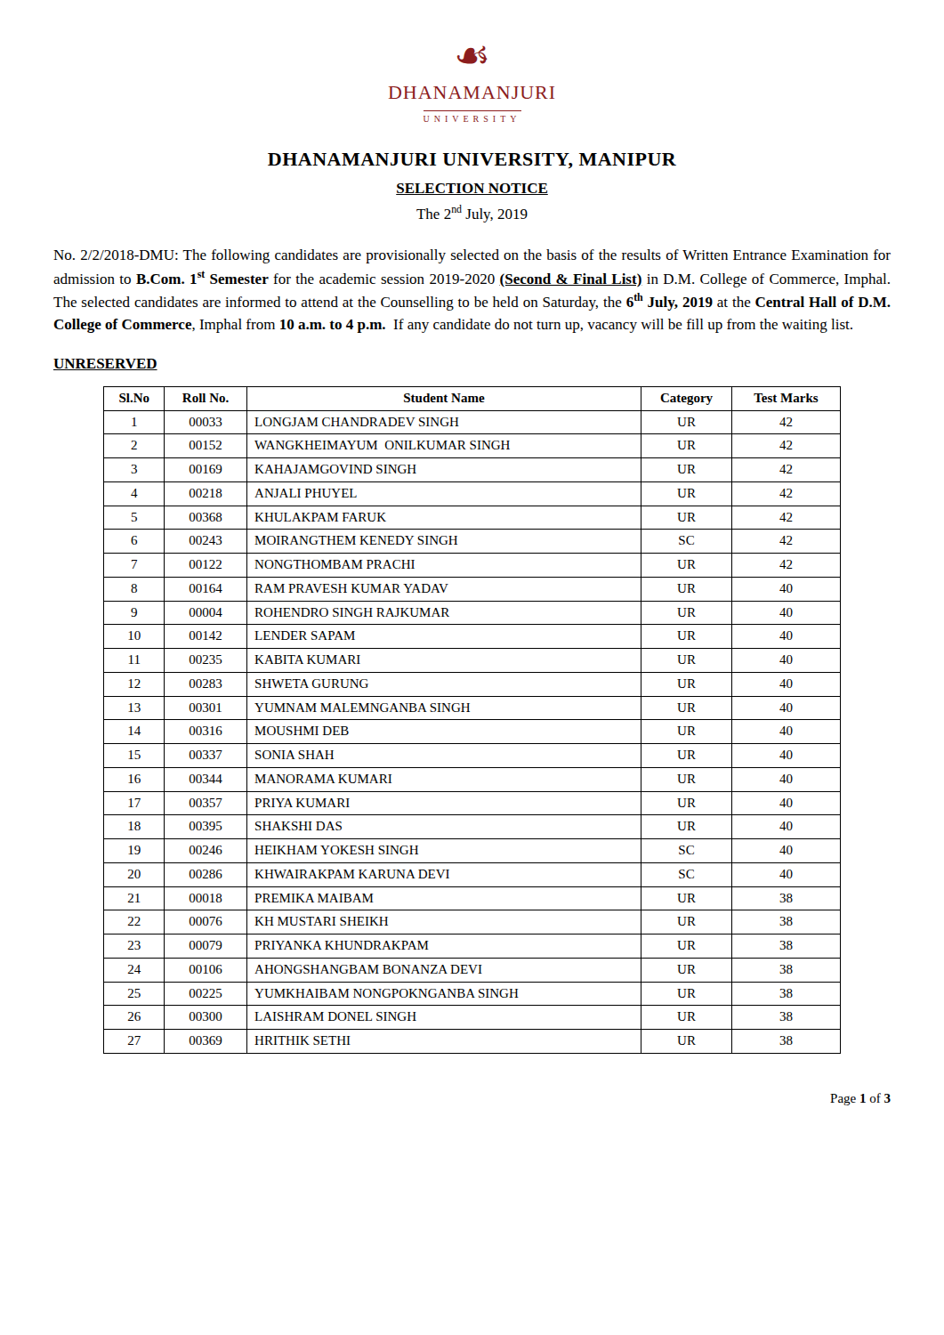☙
DHANAMANJURI
UNIVERSITY
DHANAMANJURI UNIVERSITY, MANIPUR
SELECTION NOTICE
The 2nd July, 2019
No. 2/2/2018-DMU: The following candidates are provisionally selected on the basis of the results of Written Entrance Examination for admission to B.Com. 1st Semester for the academic session 2019-2020 (Second & Final List) in D.M. College of Commerce, Imphal. The selected candidates are informed to attend at the Counselling to be held on Saturday, the 6th July, 2019 at the Central Hall of D.M. College of Commerce, Imphal from 10 a.m. to 4 p.m. If any candidate do not turn up, vacancy will be fill up from the waiting list.
UNRESERVED
| Sl.No | Roll No. | Student Name | Category | Test Marks |
| --- | --- | --- | --- | --- |
| 1 | 00033 | LONGJAM CHANDRADEV SINGH | UR | 42 |
| 2 | 00152 | WANGKHEIMAYUM ONILKUMAR SINGH | UR | 42 |
| 3 | 00169 | KAHAJAMGOVIND SINGH | UR | 42 |
| 4 | 00218 | ANJALI PHUYEL | UR | 42 |
| 5 | 00368 | KHULAKPAM FARUK | UR | 42 |
| 6 | 00243 | MOIRANGTHEM KENEDY SINGH | SC | 42 |
| 7 | 00122 | NONGTHOMBAM PRACHI | UR | 42 |
| 8 | 00164 | RAM PRAVESH KUMAR YADAV | UR | 40 |
| 9 | 00004 | ROHENDRO SINGH RAJKUMAR | UR | 40 |
| 10 | 00142 | LENDER SAPAM | UR | 40 |
| 11 | 00235 | KABITA KUMARI | UR | 40 |
| 12 | 00283 | SHWETA GURUNG | UR | 40 |
| 13 | 00301 | YUMNAM MALEMNGANBA SINGH | UR | 40 |
| 14 | 00316 | MOUSHMI DEB | UR | 40 |
| 15 | 00337 | SONIA SHAH | UR | 40 |
| 16 | 00344 | MANORAMA KUMARI | UR | 40 |
| 17 | 00357 | PRIYA KUMARI | UR | 40 |
| 18 | 00395 | SHAKSHI DAS | UR | 40 |
| 19 | 00246 | HEIKHAM YOKESH SINGH | SC | 40 |
| 20 | 00286 | KHWAIRAKPAM KARUNA DEVI | SC | 40 |
| 21 | 00018 | PREMIKA MAIBAM | UR | 38 |
| 22 | 00076 | KH MUSTARI SHEIKH | UR | 38 |
| 23 | 00079 | PRIYANKA KHUNDRAKPAM | UR | 38 |
| 24 | 00106 | AHONGSHANGBAM BONANZA DEVI | UR | 38 |
| 25 | 00225 | YUMKHAIBAM NONGPOKNGANBA SINGH | UR | 38 |
| 26 | 00300 | LAISHRAM DONEL SINGH | UR | 38 |
| 27 | 00369 | HRITHIK SETHI | UR | 38 |
Page 1 of 3